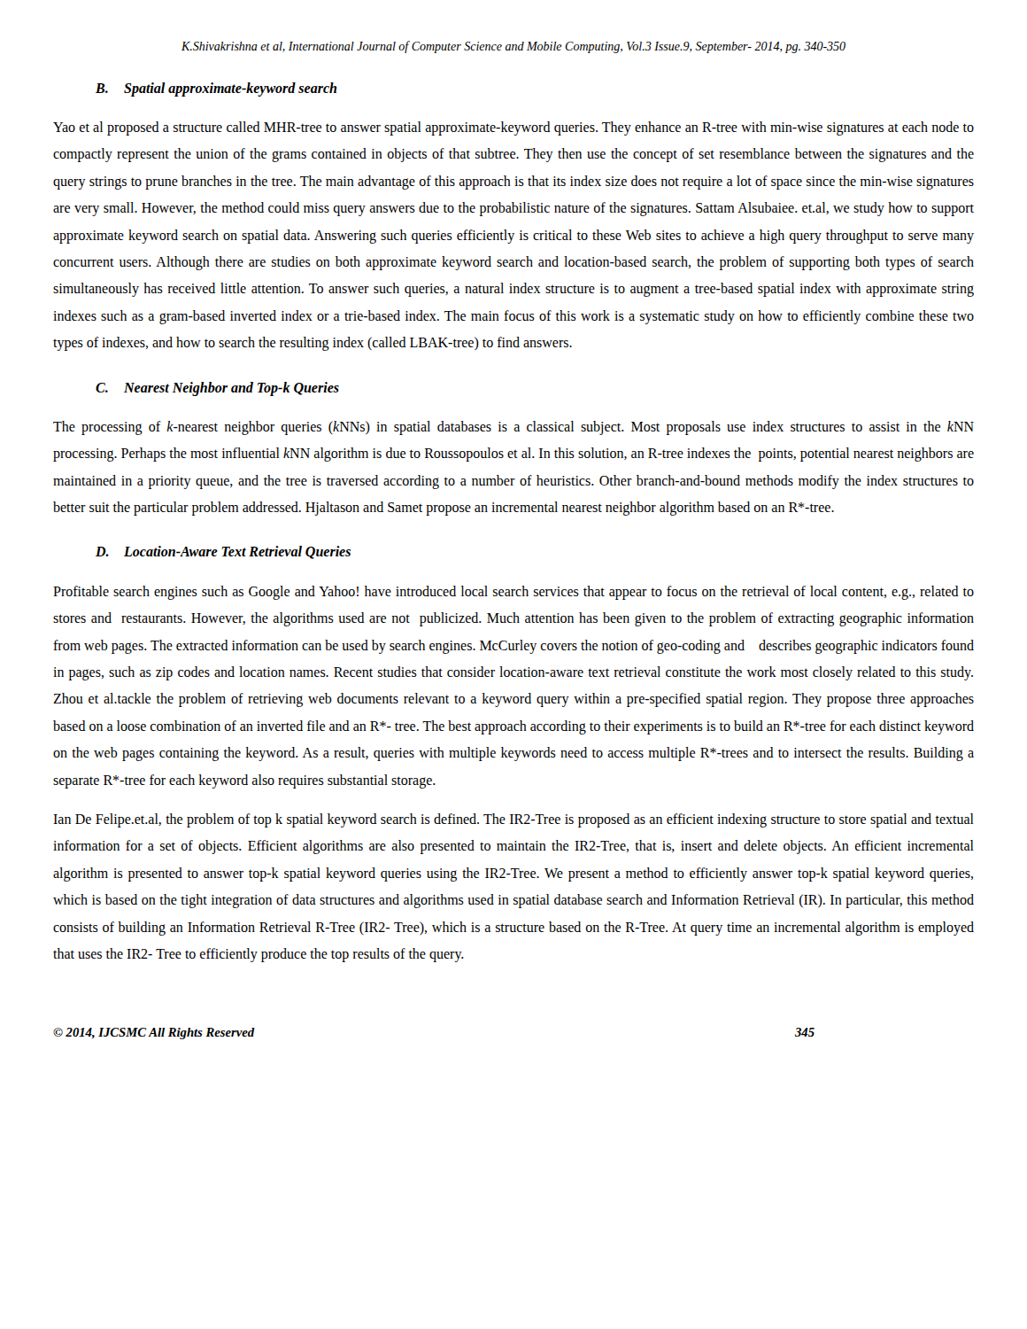K.Shivakrishna et al, International Journal of Computer Science and Mobile Computing, Vol.3 Issue.9, September- 2014, pg. 340-350
B. Spatial approximate-keyword search
Yao et al proposed a structure called MHR-tree to answer spatial approximate-keyword queries. They enhance an R-tree with min-wise signatures at each node to compactly represent the union of the grams contained in objects of that subtree. They then use the concept of set resemblance between the signatures and the query strings to prune branches in the tree. The main advantage of this approach is that its index size does not require a lot of space since the min-wise signatures are very small. However, the method could miss query answers due to the probabilistic nature of the signatures. Sattam Alsubaiee. et.al, we study how to support approximate keyword search on spatial data. Answering such queries efficiently is critical to these Web sites to achieve a high query throughput to serve many concurrent users. Although there are studies on both approximate keyword search and location-based search, the problem of supporting both types of search simultaneously has received little attention. To answer such queries, a natural index structure is to augment a tree-based spatial index with approximate string indexes such as a gram-based inverted index or a trie-based index. The main focus of this work is a systematic study on how to efficiently combine these two types of indexes, and how to search the resulting index (called LBAK-tree) to find answers.
C. Nearest Neighbor and Top-k Queries
The processing of k-nearest neighbor queries (k NNs) in spatial databases is a classical subject. Most proposals use index structures to assist in the k NN processing. Perhaps the most influential k NN algorithm is due to Roussopoulos et al. In this solution, an R-tree indexes the points, potential nearest neighbors are maintained in a priority queue, and the tree is traversed according to a number of heuristics. Other branch-and-bound methods modify the index structures to better suit the particular problem addressed. Hjaltason and Samet propose an incremental nearest neighbor algorithm based on an R*-tree.
D. Location-Aware Text Retrieval Queries
Profitable search engines such as Google and Yahoo! have introduced local search services that appear to focus on the retrieval of local content, e.g., related to stores and restaurants. However, the algorithms used are not publicized. Much attention has been given to the problem of extracting geographic information from web pages. The extracted information can be used by search engines. McCurley covers the notion of geo-coding and describes geographic indicators found in pages, such as zip codes and location names. Recent studies that consider location-aware text retrieval constitute the work most closely related to this study. Zhou et al.tackle the problem of retrieving web documents relevant to a keyword query within a pre-specified spatial region. They propose three approaches based on a loose combination of an inverted file and an R*- tree. The best approach according to their experiments is to build an R*-tree for each distinct keyword on the web pages containing the keyword. As a result, queries with multiple keywords need to access multiple R*-trees and to intersect the results. Building a separate R*-tree for each keyword also requires substantial storage.
Ian De Felipe.et.al, the problem of top k spatial keyword search is defined. The IR2-Tree is proposed as an efficient indexing structure to store spatial and textual information for a set of objects. Efficient algorithms are also presented to maintain the IR2-Tree, that is, insert and delete objects. An efficient incremental algorithm is presented to answer top-k spatial keyword queries using the IR2-Tree. We present a method to efficiently answer top-k spatial keyword queries, which is based on the tight integration of data structures and algorithms used in spatial database search and Information Retrieval (IR). In particular, this method consists of building an Information Retrieval R-Tree (IR2- Tree), which is a structure based on the R-Tree. At query time an incremental algorithm is employed that uses the IR2- Tree to efficiently produce the top results of the query.
© 2014, IJCSMC All Rights Reserved 345